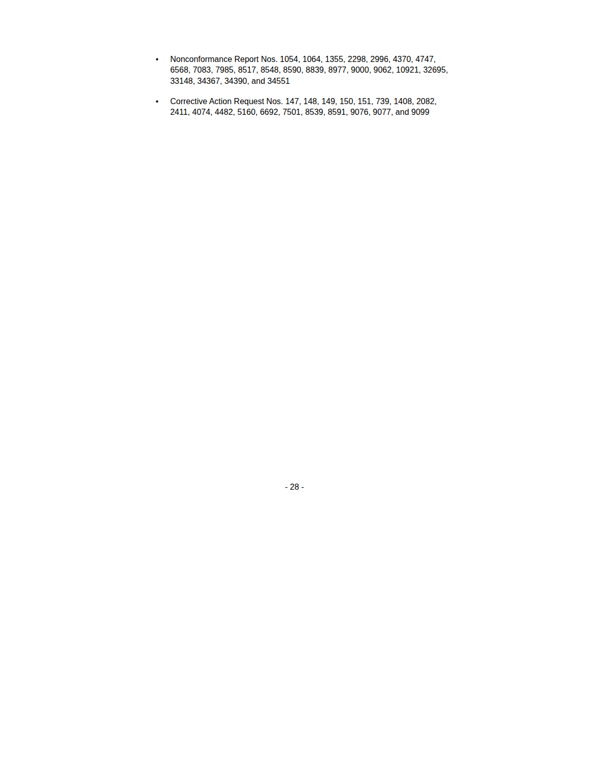Nonconformance Report Nos. 1054, 1064, 1355, 2298, 2996, 4370, 4747, 6568, 7083, 7985, 8517, 8548, 8590, 8839, 8977, 9000, 9062, 10921, 32695, 33148, 34367, 34390, and 34551
Corrective Action Request Nos. 147, 148, 149, 150, 151, 739, 1408, 2082, 2411, 4074, 4482, 5160, 6692, 7501, 8539, 8591, 9076, 9077, and 9099
- 28 -